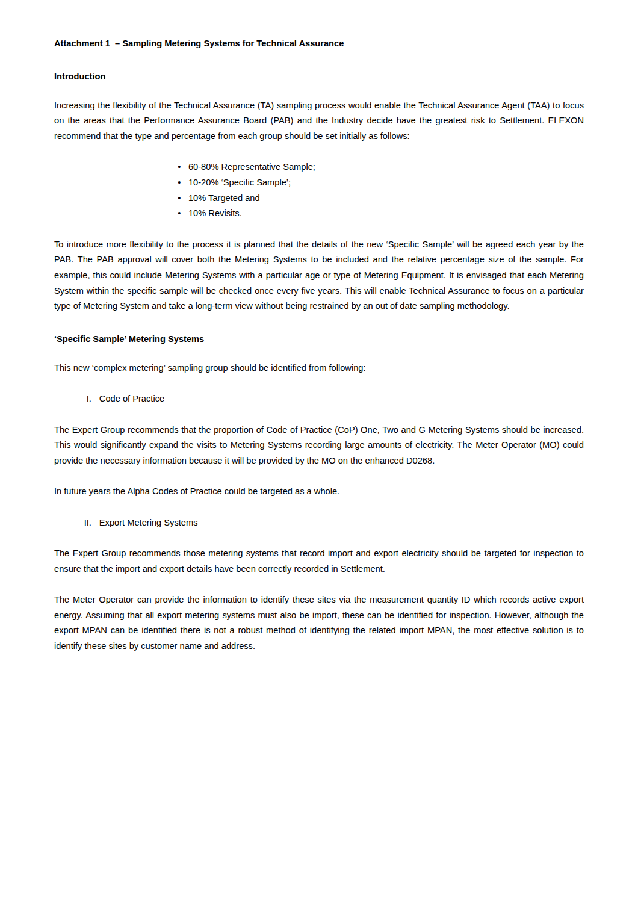Attachment 1 – Sampling Metering Systems for Technical Assurance
Introduction
Increasing the flexibility of the Technical Assurance (TA) sampling process would enable the Technical Assurance Agent (TAA) to focus on the areas that the Performance Assurance Board (PAB) and the Industry decide have the greatest risk to Settlement. ELEXON recommend that the type and percentage from each group should be set initially as follows:
60-80% Representative Sample;
10-20% ‘Specific Sample’;
10% Targeted and
10% Revisits.
To introduce more flexibility to the process it is planned that the details of the new ‘Specific Sample’ will be agreed each year by the PAB. The PAB approval will cover both the Metering Systems to be included and the relative percentage size of the sample. For example, this could include Metering Systems with a particular age or type of Metering Equipment. It is envisaged that each Metering System within the specific sample will be checked once every five years. This will enable Technical Assurance to focus on a particular type of Metering System and take a long-term view without being restrained by an out of date sampling methodology.
‘Specific Sample’ Metering Systems
This new ‘complex metering’ sampling group should be identified from following:
Code of Practice
The Expert Group recommends that the proportion of Code of Practice (CoP) One, Two and G Metering Systems should be increased. This would significantly expand the visits to Metering Systems recording large amounts of electricity. The Meter Operator (MO) could provide the necessary information because it will be provided by the MO on the enhanced D0268.
In future years the Alpha Codes of Practice could be targeted as a whole.
Export Metering Systems
The Expert Group recommends those metering systems that record import and export electricity should be targeted for inspection to ensure that the import and export details have been correctly recorded in Settlement.
The Meter Operator can provide the information to identify these sites via the measurement quantity ID which records active export energy. Assuming that all export metering systems must also be import, these can be identified for inspection. However, although the export MPAN can be identified there is not a robust method of identifying the related import MPAN, the most effective solution is to identify these sites by customer name and address.